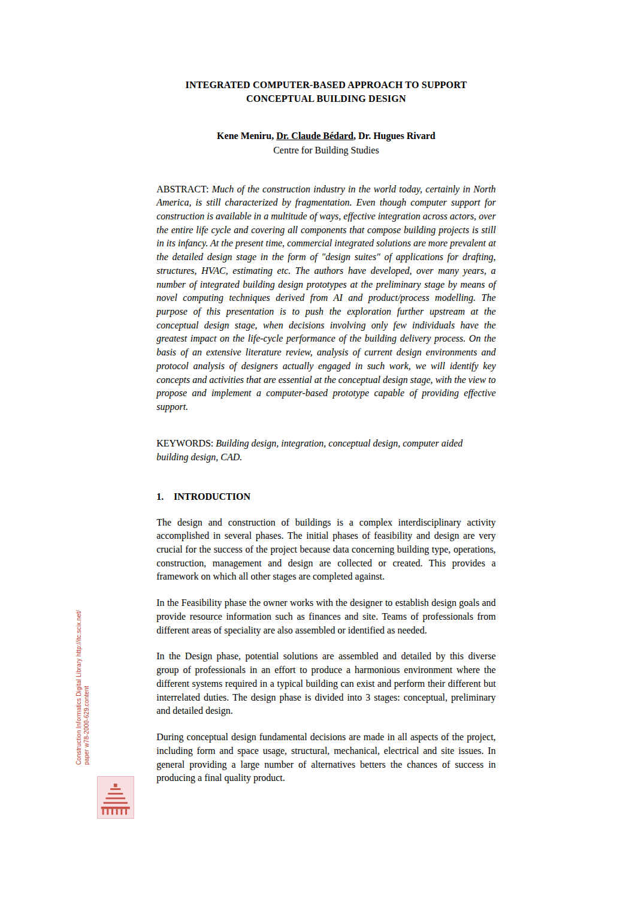Construction Informatics Digital Library http://itc.scix.net/ paper w78-2000-629.content
Integrated Computer-Based Approach to Support
Conceptual Building Design
Kene Meniru, Dr. Claude Bédard, Dr. Hugues Rivard
Centre for Building Studies
ABSTRACT: Much of the construction industry in the world today, certainly in North America, is still characterized by fragmentation. Even though computer support for construction is available in a multitude of ways, effective integration across actors, over the entire life cycle and covering all components that compose building projects is still in its infancy. At the present time, commercial integrated solutions are more prevalent at the detailed design stage in the form of "design suites" of applications for drafting, structures, HVAC, estimating etc. The authors have developed, over many years, a number of integrated building design prototypes at the preliminary stage by means of novel computing techniques derived from AI and product/process modelling. The purpose of this presentation is to push the exploration further upstream at the conceptual design stage, when decisions involving only few individuals have the greatest impact on the life-cycle performance of the building delivery process. On the basis of an extensive literature review, analysis of current design environments and protocol analysis of designers actually engaged in such work, we will identify key concepts and activities that are essential at the conceptual design stage, with the view to propose and implement a computer-based prototype capable of providing effective support.
KEYWORDS: Building design, integration, conceptual design, computer aided building design, CAD.
1. INTRODUCTION
The design and construction of buildings is a complex interdisciplinary activity accomplished in several phases. The initial phases of feasibility and design are very crucial for the success of the project because data concerning building type, operations, construction, management and design are collected or created. This provides a framework on which all other stages are completed against.
In the Feasibility phase the owner works with the designer to establish design goals and provide resource information such as finances and site. Teams of professionals from different areas of speciality are also assembled or identified as needed.
In the Design phase, potential solutions are assembled and detailed by this diverse group of professionals in an effort to produce a harmonious environment where the different systems required in a typical building can exist and perform their different but interrelated duties. The design phase is divided into 3 stages: conceptual, preliminary and detailed design.
During conceptual design fundamental decisions are made in all aspects of the project, including form and space usage, structural, mechanical, electrical and site issues. In general providing a large number of alternatives betters the chances of success in producing a final quality product.